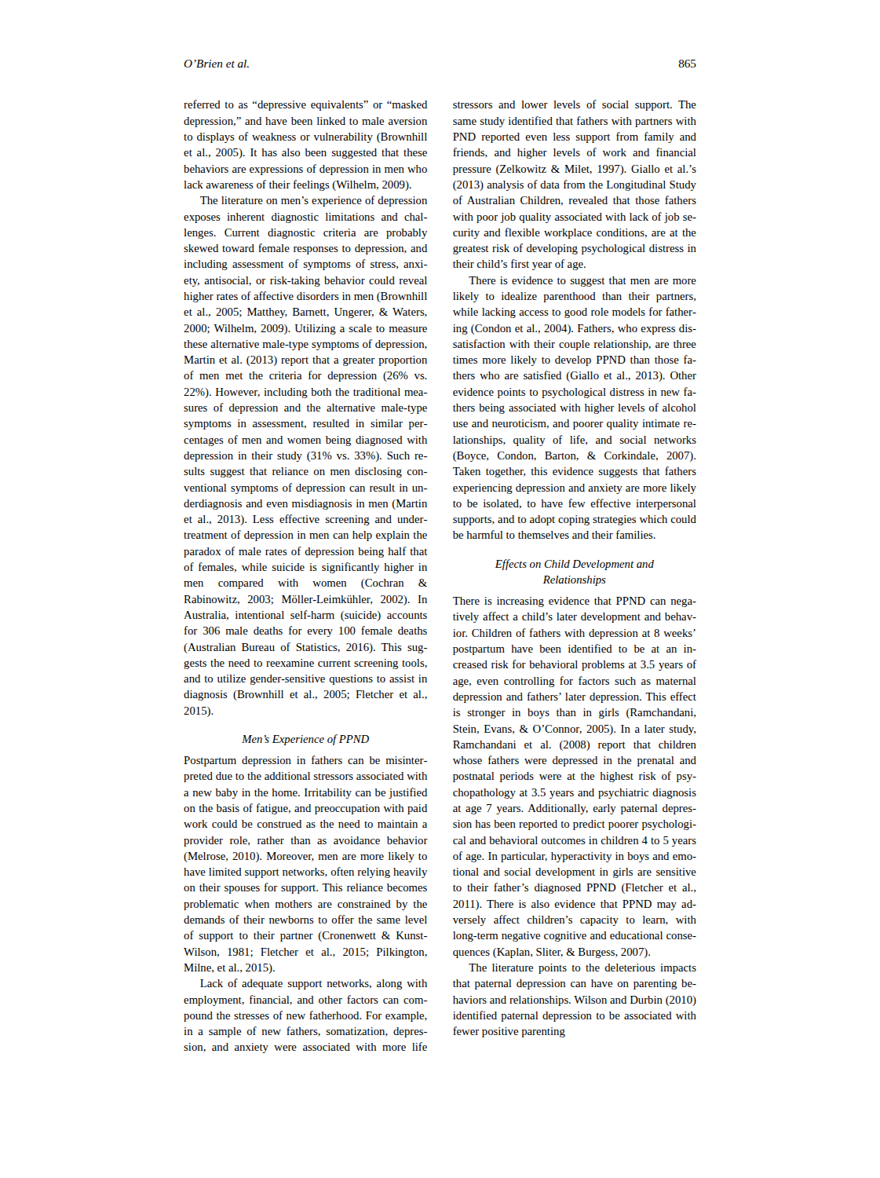O’Brien et al. 865
referred to as “depressive equivalents” or “masked depression,” and have been linked to male aversion to displays of weakness or vulnerability (Brownhill et al., 2005). It has also been suggested that these behaviors are expressions of depression in men who lack awareness of their feelings (Wilhelm, 2009).
The literature on men’s experience of depression exposes inherent diagnostic limitations and challenges. Current diagnostic criteria are probably skewed toward female responses to depression, and including assessment of symptoms of stress, anxiety, antisocial, or risk-taking behavior could reveal higher rates of affective disorders in men (Brownhill et al., 2005; Matthey, Barnett, Ungerer, & Waters, 2000; Wilhelm, 2009). Utilizing a scale to measure these alternative male-type symptoms of depression, Martin et al. (2013) report that a greater proportion of men met the criteria for depression (26% vs. 22%). However, including both the traditional measures of depression and the alternative male-type symptoms in assessment, resulted in similar percentages of men and women being diagnosed with depression in their study (31% vs. 33%). Such results suggest that reliance on men disclosing conventional symptoms of depression can result in underdiagnosis and even misdiagnosis in men (Martin et al., 2013). Less effective screening and undertreatment of depression in men can help explain the paradox of male rates of depression being half that of females, while suicide is significantly higher in men compared with women (Cochran & Rabinowitz, 2003; Möller-Leimkühler, 2002). In Australia, intentional self-harm (suicide) accounts for 306 male deaths for every 100 female deaths (Australian Bureau of Statistics, 2016). This suggests the need to reexamine current screening tools, and to utilize gender-sensitive questions to assist in diagnosis (Brownhill et al., 2005; Fletcher et al., 2015).
Men’s Experience of PPND
Postpartum depression in fathers can be misinterpreted due to the additional stressors associated with a new baby in the home. Irritability can be justified on the basis of fatigue, and preoccupation with paid work could be construed as the need to maintain a provider role, rather than as avoidance behavior (Melrose, 2010). Moreover, men are more likely to have limited support networks, often relying heavily on their spouses for support. This reliance becomes problematic when mothers are constrained by the demands of their newborns to offer the same level of support to their partner (Cronenwett & Kunst-Wilson, 1981; Fletcher et al., 2015; Pilkington, Milne, et al., 2015).
Lack of adequate support networks, along with employment, financial, and other factors can compound the stresses of new fatherhood. For example, in a sample of new fathers, somatization, depression, and anxiety were associated with more life stressors and lower levels of social support. The same study identified that fathers with partners with PND reported even less support from family and friends, and higher levels of work and financial pressure (Zelkowitz & Milet, 1997). Giallo et al.’s (2013) analysis of data from the Longitudinal Study of Australian Children, revealed that those fathers with poor job quality associated with lack of job security and flexible workplace conditions, are at the greatest risk of developing psychological distress in their child’s first year of age.
There is evidence to suggest that men are more likely to idealize parenthood than their partners, while lacking access to good role models for fathering (Condon et al., 2004). Fathers, who express dissatisfaction with their couple relationship, are three times more likely to develop PPND than those fathers who are satisfied (Giallo et al., 2013). Other evidence points to psychological distress in new fathers being associated with higher levels of alcohol use and neuroticism, and poorer quality intimate relationships, quality of life, and social networks (Boyce, Condon, Barton, & Corkindale, 2007). Taken together, this evidence suggests that fathers experiencing depression and anxiety are more likely to be isolated, to have few effective interpersonal supports, and to adopt coping strategies which could be harmful to themselves and their families.
Effects on Child Development and Relationships
There is increasing evidence that PPND can negatively affect a child’s later development and behavior. Children of fathers with depression at 8 weeks’ postpartum have been identified to be at an increased risk for behavioral problems at 3.5 years of age, even controlling for factors such as maternal depression and fathers’ later depression. This effect is stronger in boys than in girls (Ramchandani, Stein, Evans, & O’Connor, 2005). In a later study, Ramchandani et al. (2008) report that children whose fathers were depressed in the prenatal and postnatal periods were at the highest risk of psychopathology at 3.5 years and psychiatric diagnosis at age 7 years. Additionally, early paternal depression has been reported to predict poorer psychological and behavioral outcomes in children 4 to 5 years of age. In particular, hyperactivity in boys and emotional and social development in girls are sensitive to their father’s diagnosed PPND (Fletcher et al., 2011). There is also evidence that PPND may adversely affect children’s capacity to learn, with long-term negative cognitive and educational consequences (Kaplan, Sliter, & Burgess, 2007).
The literature points to the deleterious impacts that paternal depression can have on parenting behaviors and relationships. Wilson and Durbin (2010) identified paternal depression to be associated with fewer positive parenting